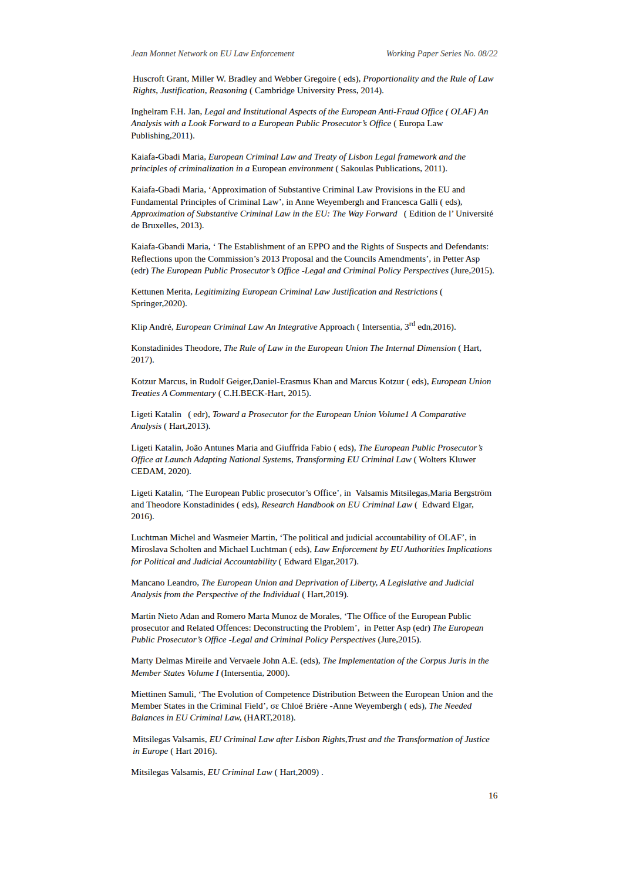Jean Monnet Network on EU Law Enforcement Working Paper Series No. 08/22
Huscroft Grant, Miller W. Bradley and Webber Gregoire ( eds), Proportionality and the Rule of Law Rights, Justification, Reasoning ( Cambridge University Press, 2014).
Inghelram F.H. Jan, Legal and Institutional Aspects of the European Anti-Fraud Office ( OLAF) An Analysis with a Look Forward to a European Public Prosecutor’s Office ( Europa Law Publishing,2011).
Kaiafa-Gbadi Maria, European Criminal Law and Treaty of Lisbon Legal framework and the principles of criminalization in a European environment ( Sakoulas Publications, 2011).
Kaiafa-Gbadi Maria, ‘Approximation of Substantive Criminal Law Provisions in the EU and Fundamental Principles of Criminal Law’, in Anne Weyembergh and Francesca Galli ( eds), Approximation of Substantive Criminal Law in the EU: The Way Forward ( Edition de l’ Université de Bruxelles, 2013).
Kaiafa-Gbandi Maria, ‘ The Establishment of an EPPO and the Rights of Suspects and Defendants: Reflections upon the Commission’s 2013 Proposal and the Councils Amendments’, in Petter Asp (edr) The European Public Prosecutor’s Office -Legal and Criminal Policy Perspectives (Jure,2015).
Kettunen Merita, Legitimizing European Criminal Law Justification and Restrictions ( Springer,2020).
Klip André, European Criminal Law An Integrative Approach ( Intersentia, 3rd edn,2016).
Konstadinides Theodore, The Rule of Law in the European Union The Internal Dimension ( Hart, 2017).
Kotzur Marcus, in Rudolf Geiger,Daniel-Erasmus Khan and Marcus Kotzur ( eds), European Union Treaties A Commentary ( C.H.BECK-Hart, 2015).
Ligeti Katalin ( edr), Toward a Prosecutor for the European Union Volume1 A Comparative Analysis ( Hart,2013).
Ligeti Katalin, João Antunes Maria and Giuffrida Fabio ( eds), The European Public Prosecutor’s Office at Launch Adapting National Systems, Transforming EU Criminal Law ( Wolters Kluwer CEDAM, 2020).
Ligeti Katalin, ‘The European Public prosecutor’s Office’, in Valsamis Mitsilegas,Maria Bergström and Theodore Konstadinides ( eds), Research Handbook on EU Criminal Law ( Edward Elgar, 2016).
Luchtman Michel and Wasmeier Martin, ‘The political and judicial accountability of OLAF’, in Miroslava Scholten and Michael Luchtman ( eds), Law Enforcement by EU Authorities Implications for Political and Judicial Accountability ( Edward Elgar,2017).
Mancano Leandro, The European Union and Deprivation of Liberty, A Legislative and Judicial Analysis from the Perspective of the Individual ( Hart,2019).
Martin Nieto Adan and Romero Marta Munoz de Morales, ‘The Office of the European Public prosecutor and Related Offences: Deconstructing the Problem’, in Petter Asp (edr) The European Public Prosecutor’s Office -Legal and Criminal Policy Perspectives (Jure,2015).
Marty Delmas Mireile and Vervaele John A.E. (eds), The Implementation of the Corpus Juris in the Member States Volume I (Intersentia, 2000).
Miettinen Samuli, ‘The Evolution of Competence Distribution Between the European Union and the Member States in the Criminal Field’, σε Chloé Brière -Anne Weyembergh ( eds), The Needed Balances in EU Criminal Law, (HART,2018).
Mitsilegas Valsamis, EU Criminal Law after Lisbon Rights,Trust and the Transformation of Justice in Europe ( Hart 2016).
Mitsilegas Valsamis, EU Criminal Law ( Hart,2009) .
16